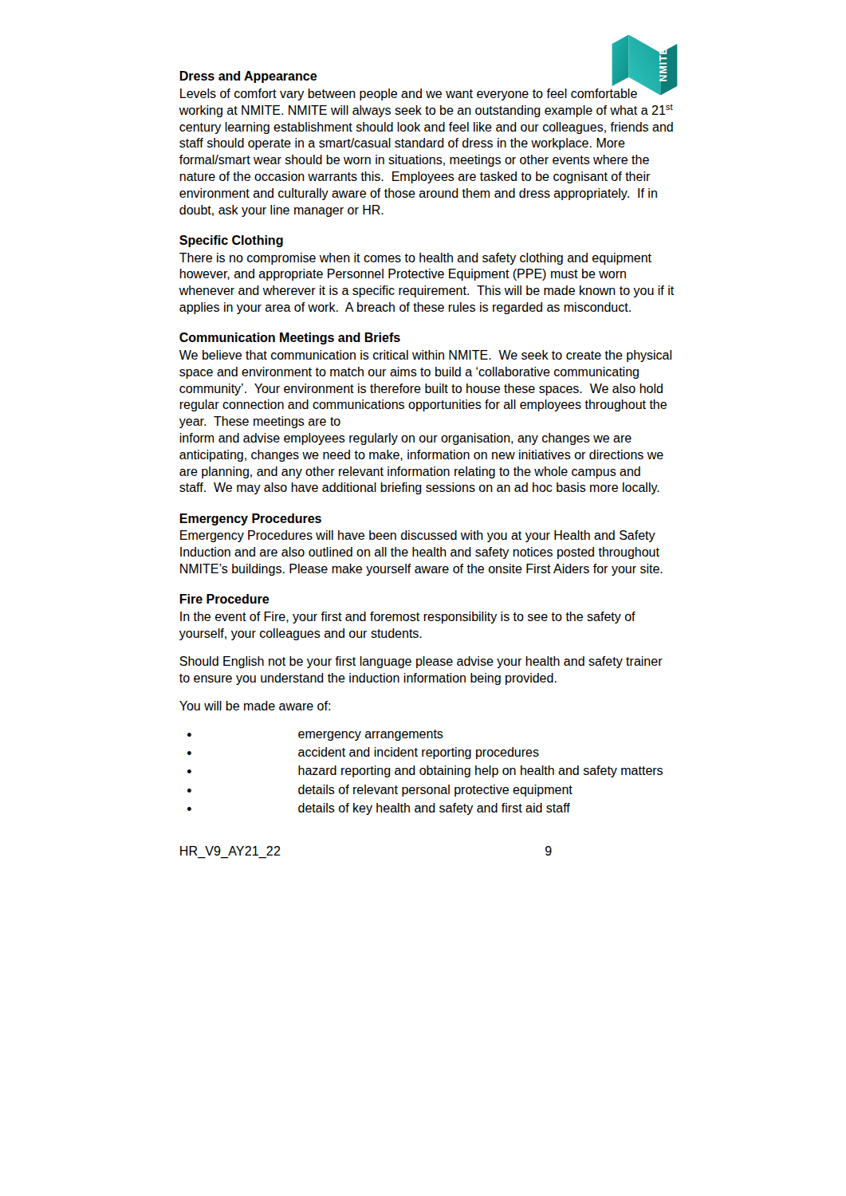NMITE
Dress and Appearance
Levels of comfort vary between people and we want everyone to feel comfortable working at NMITE. NMITE will always seek to be an outstanding example of what a 21st century learning establishment should look and feel like and our colleagues, friends and staff should operate in a smart/casual standard of dress in the workplace. More formal/smart wear should be worn in situations, meetings or other events where the nature of the occasion warrants this. Employees are tasked to be cognisant of their environment and culturally aware of those around them and dress appropriately. If in doubt, ask your line manager or HR.
Specific Clothing
There is no compromise when it comes to health and safety clothing and equipment however, and appropriate Personnel Protective Equipment (PPE) must be worn whenever and wherever it is a specific requirement. This will be made known to you if it applies in your area of work. A breach of these rules is regarded as misconduct.
Communication Meetings and Briefs
We believe that communication is critical within NMITE. We seek to create the physical space and environment to match our aims to build a ‘collaborative communicating community’. Your environment is therefore built to house these spaces. We also hold regular connection and communications opportunities for all employees throughout the year. These meetings are to
inform and advise employees regularly on our organisation, any changes we are anticipating, changes we need to make, information on new initiatives or directions we are planning, and any other relevant information relating to the whole campus and staff. We may also have additional briefing sessions on an ad hoc basis more locally.
Emergency Procedures
Emergency Procedures will have been discussed with you at your Health and Safety Induction and are also outlined on all the health and safety notices posted throughout NMITE’s buildings. Please make yourself aware of the onsite First Aiders for your site.
Fire Procedure
In the event of Fire, your first and foremost responsibility is to see to the safety of yourself, your colleagues and our students.
Should English not be your first language please advise your health and safety trainer to ensure you understand the induction information being provided.
You will be made aware of:
emergency arrangements
accident and incident reporting procedures
hazard reporting and obtaining help on health and safety matters
details of relevant personal protective equipment
details of key health and safety and first aid staff
HR_V9_AY21_22 9